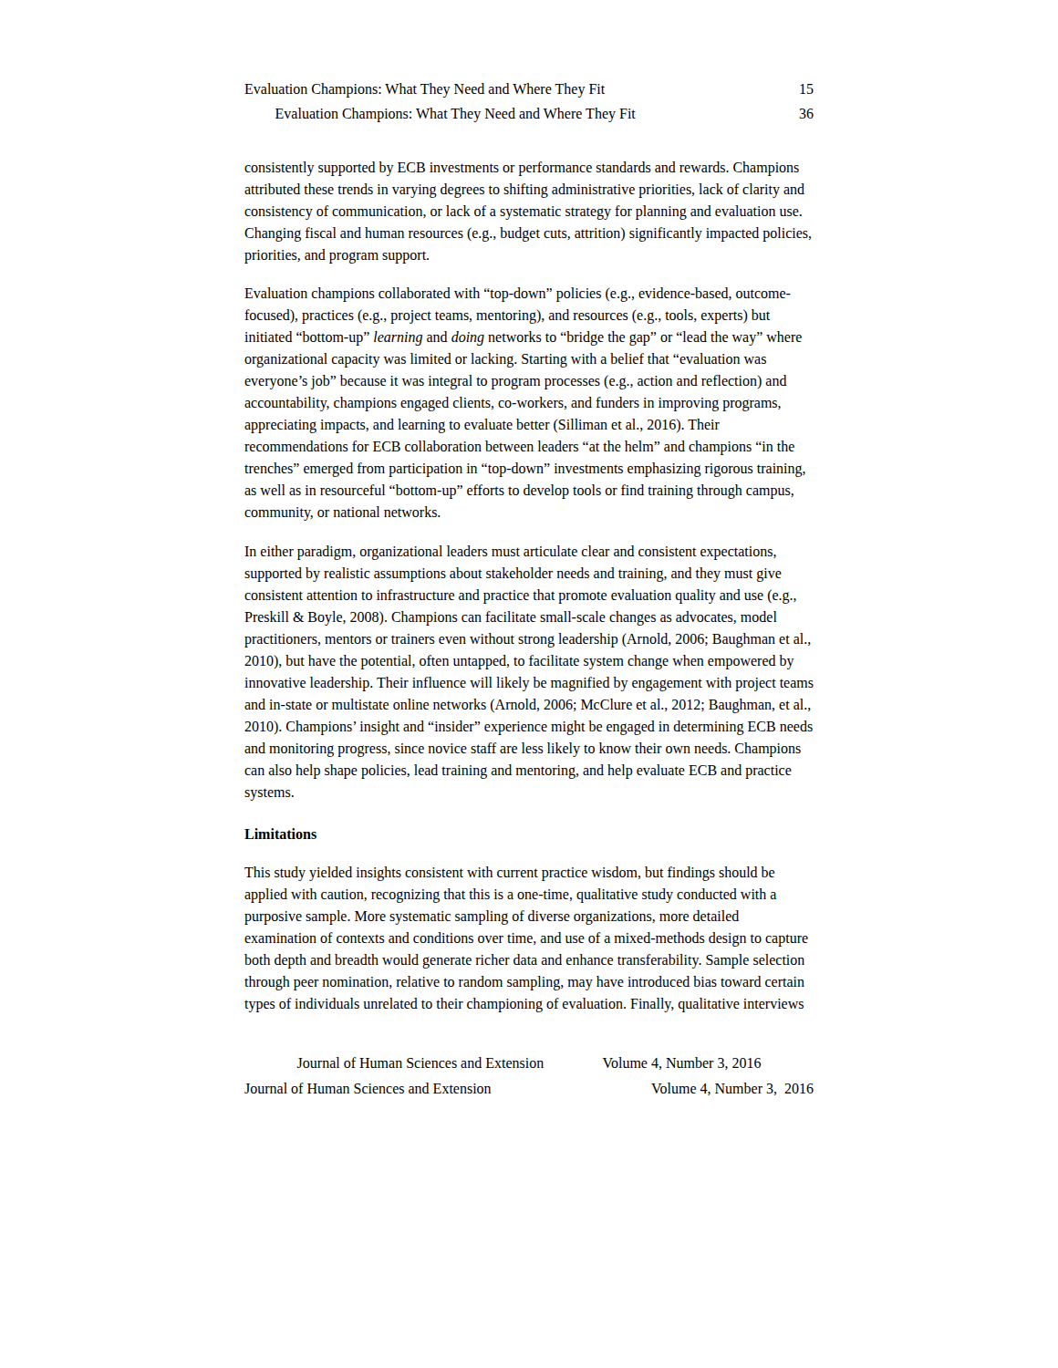Evaluation Champions: What They Need and Where They Fit
15
Evaluation Champions: What They Need and Where They Fit
36
consistently supported by ECB investments or performance standards and rewards. Champions attributed these trends in varying degrees to shifting administrative priorities, lack of clarity and consistency of communication, or lack of a systematic strategy for planning and evaluation use. Changing fiscal and human resources (e.g., budget cuts, attrition) significantly impacted policies, priorities, and program support.
Evaluation champions collaborated with “top-down” policies (e.g., evidence-based, outcome-focused), practices (e.g., project teams, mentoring), and resources (e.g., tools, experts) but initiated “bottom-up” learning and doing networks to “bridge the gap” or “lead the way” where organizational capacity was limited or lacking. Starting with a belief that “evaluation was everyone’s job” because it was integral to program processes (e.g., action and reflection) and accountability, champions engaged clients, co-workers, and funders in improving programs, appreciating impacts, and learning to evaluate better (Silliman et al., 2016). Their recommendations for ECB collaboration between leaders “at the helm” and champions “in the trenches” emerged from participation in “top-down” investments emphasizing rigorous training, as well as in resourceful “bottom-up” efforts to develop tools or find training through campus, community, or national networks.
In either paradigm, organizational leaders must articulate clear and consistent expectations, supported by realistic assumptions about stakeholder needs and training, and they must give consistent attention to infrastructure and practice that promote evaluation quality and use (e.g., Preskill & Boyle, 2008). Champions can facilitate small-scale changes as advocates, model practitioners, mentors or trainers even without strong leadership (Arnold, 2006; Baughman et al., 2010), but have the potential, often untapped, to facilitate system change when empowered by innovative leadership. Their influence will likely be magnified by engagement with project teams and in-state or multistate online networks (Arnold, 2006; McClure et al., 2012; Baughman, et al., 2010). Champions’ insight and “insider” experience might be engaged in determining ECB needs and monitoring progress, since novice staff are less likely to know their own needs. Champions can also help shape policies, lead training and mentoring, and help evaluate ECB and practice systems.
Limitations
This study yielded insights consistent with current practice wisdom, but findings should be applied with caution, recognizing that this is a one-time, qualitative study conducted with a purposive sample. More systematic sampling of diverse organizations, more detailed examination of contexts and conditions over time, and use of a mixed-methods design to capture both depth and breadth would generate richer data and enhance transferability. Sample selection through peer nomination, relative to random sampling, may have introduced bias toward certain types of individuals unrelated to their championing of evaluation. Finally, qualitative interviews
Journal of Human Sciences and Extension Volume 4, Number 3, 2016
Journal of Human Sciences and Extension Volume 4, Number 3, 2016